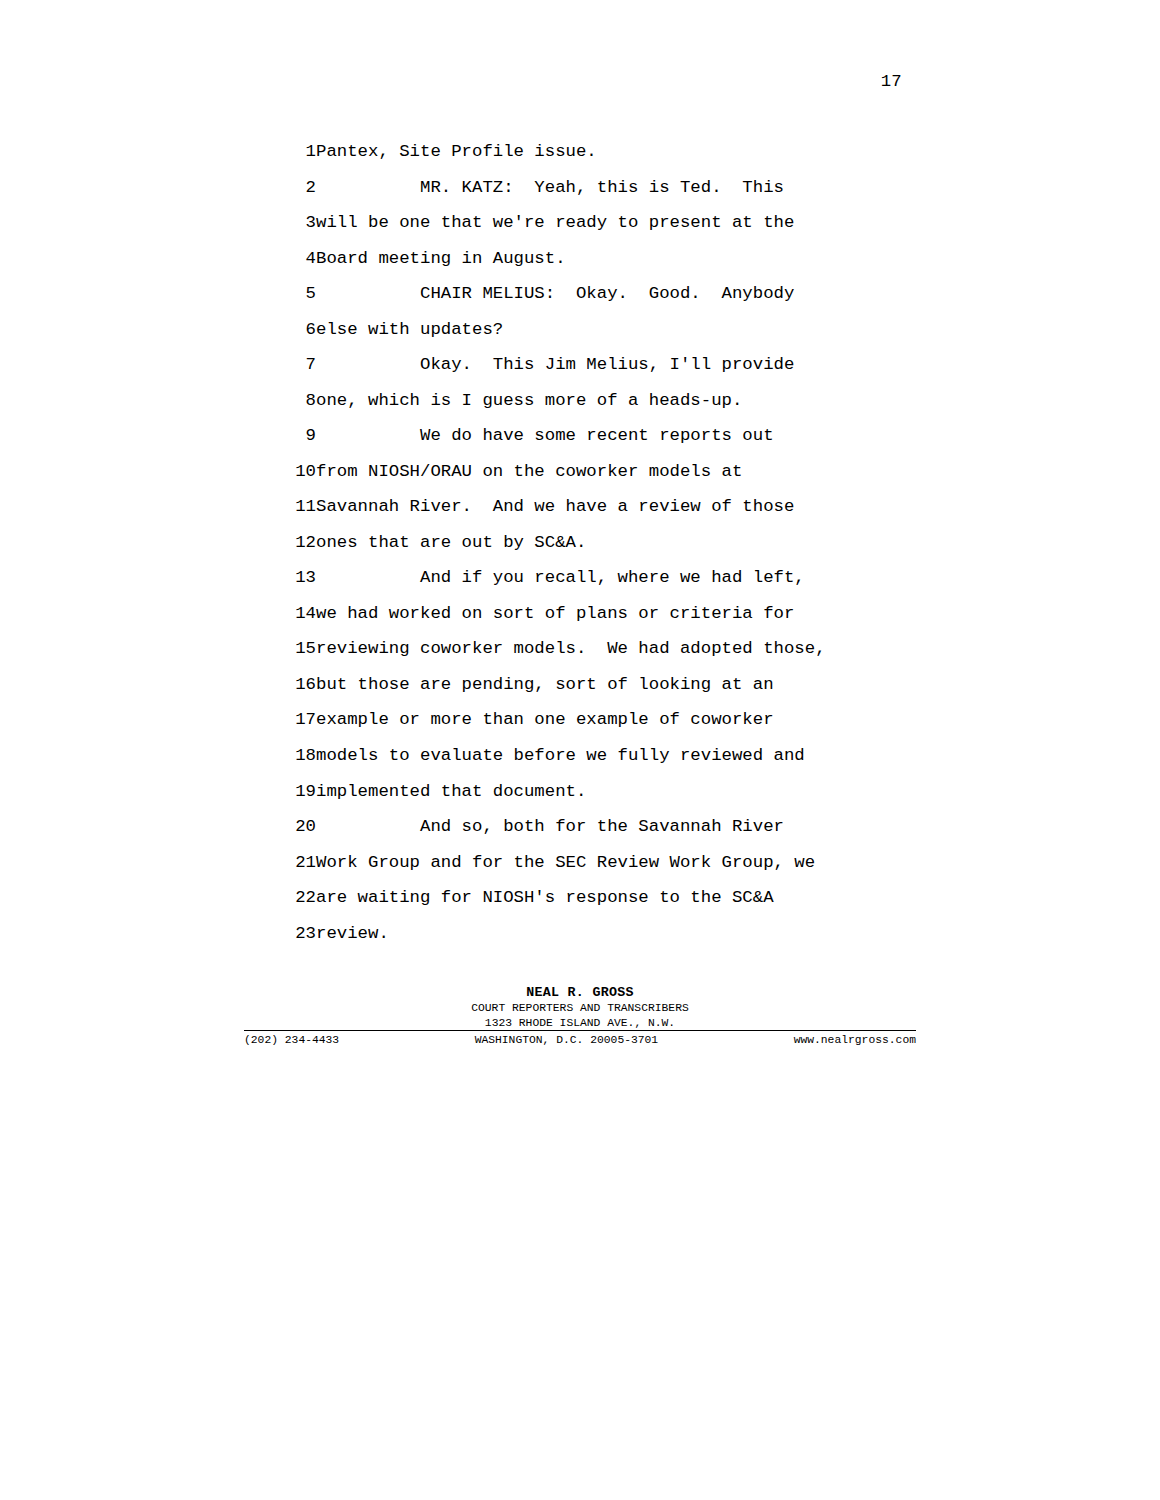17
| 1 | Pantex, Site Profile issue. |
| 2 | MR. KATZ: Yeah, this is Ted. This |
| 3 | will be one that we're ready to present at the |
| 4 | Board meeting in August. |
| 5 | CHAIR MELIUS: Okay. Good. Anybody |
| 6 | else with updates? |
| 7 | Okay. This Jim Melius, I'll provide |
| 8 | one, which is I guess more of a heads-up. |
| 9 | We do have some recent reports out |
| 10 | from NIOSH/ORAU on the coworker models at |
| 11 | Savannah River. And we have a review of those |
| 12 | ones that are out by SC&A. |
| 13 | And if you recall, where we had left, |
| 14 | we had worked on sort of plans or criteria for |
| 15 | reviewing coworker models. We had adopted those, |
| 16 | but those are pending, sort of looking at an |
| 17 | example or more than one example of coworker |
| 18 | models to evaluate before we fully reviewed and |
| 19 | implemented that document. |
| 20 | And so, both for the Savannah River |
| 21 | Work Group and for the SEC Review Work Group, we |
| 22 | are waiting for NIOSH's response to the SC&A |
| 23 | review. |
NEAL R. GROSS
COURT REPORTERS AND TRANSCRIBERS
1323 RHODE ISLAND AVE., N.W.
(202) 234-4433 WASHINGTON, D.C. 20005-3701 www.nealrgross.com